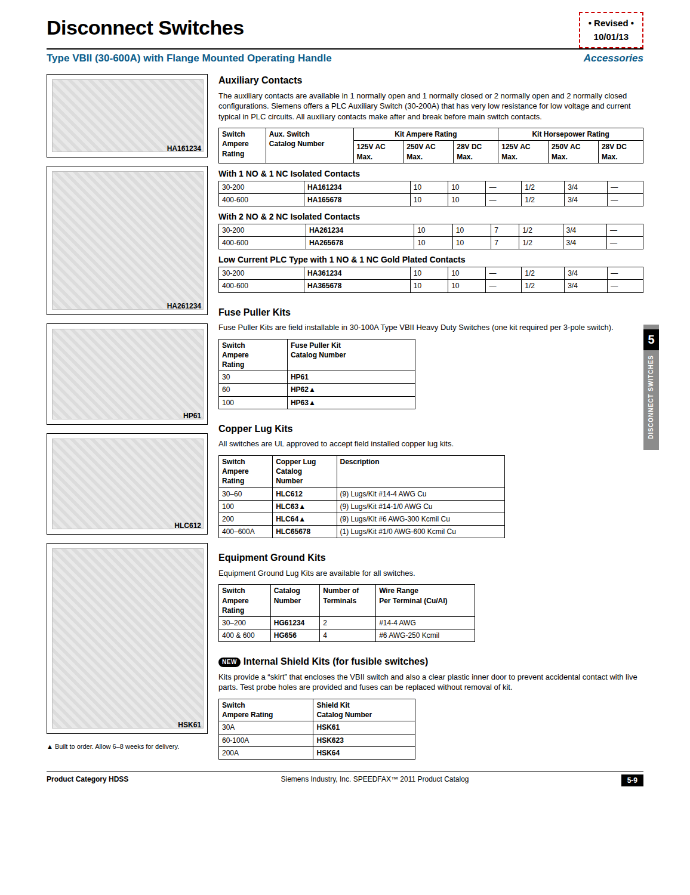• Revised •
10/01/13
Disconnect Switches
Type VBII (30-600A) with Flange Mounted Operating Handle
Accessories
HA161234
HA261234
HP61
HLC612
HSK61
▲ Built to order. Allow 6–8 weeks for delivery.
Auxiliary Contacts
The auxiliary contacts are available in 1 normally open and 1 normally closed or 2 normally open and 2 normally closed configurations. Siemens offers a PLC Auxiliary Switch (30-200A) that has very low resistance for low voltage and current typical in PLC circuits. All auxiliary contacts make after and break before main switch contacts.
| Switch Ampere Rating | Aux. Switch Catalog Number | Kit Ampere Rating | Kit Horsepower Rating |
| --- | --- | --- | --- |
| 125V AC Max. | 250V AC Max. | 28V DC Max. | 125V AC Max. | 250V AC Max. | 28V DC Max. |
With 1 NO & 1 NC Isolated Contacts
| 30-200 | HA161234 | 10 | 10 | — | 1/2 | 3/4 | — |
| 400-600 | HA165678 | 10 | 10 | — | 1/2 | 3/4 | — |
With 2 NO & 2 NC Isolated Contacts
| 30-200 | HA261234 | 10 | 10 | 7 | 1/2 | 3/4 | — |
| 400-600 | HA265678 | 10 | 10 | 7 | 1/2 | 3/4 | — |
Low Current PLC Type with 1 NO & 1 NC Gold Plated Contacts
| 30-200 | HA361234 | 10 | 10 | — | 1/2 | 3/4 | — |
| 400-600 | HA365678 | 10 | 10 | — | 1/2 | 3/4 | — |
Fuse Puller Kits
Fuse Puller Kits are field installable in 30-100A Type VBII Heavy Duty Switches (one kit required per 3-pole switch).
| Switch Ampere Rating | Fuse Puller Kit Catalog Number |
| --- | --- |
| 30 | HP61 |
| 60 | HP62▲ |
| 100 | HP63▲ |
Copper Lug Kits
All switches are UL approved to accept field installed copper lug kits.
| Switch Ampere Rating | Copper Lug Catalog Number | Description |
| --- | --- | --- |
| 30–60 | HLC612 | (9) Lugs/Kit #14-4 AWG Cu |
| 100 | HLC63▲ | (9) Lugs/Kit #14-1/0 AWG Cu |
| 200 | HLC64▲ | (9) Lugs/Kit #6 AWG-300 Kcmil Cu |
| 400–600A | HLC65678 | (1) Lugs/Kit #1/0 AWG-600 Kcmil Cu |
Equipment Ground Kits
Equipment Ground Lug Kits are available for all switches.
| Switch Ampere Rating | Catalog Number | Number of Terminals | Wire Range Per Terminal (Cu/Al) |
| --- | --- | --- | --- |
| 30–200 | HG61234 | 2 | #14-4 AWG |
| 400 & 600 | HG656 | 4 | #6 AWG-250 Kcmil |
NEWInternal Shield Kits (for fusible switches)
Kits provide a “skirt” that encloses the VBII switch and also a clear plastic inner door to prevent accidental contact with live parts. Test probe holes are provided and fuses can be replaced without removal of kit.
| Switch Ampere Rating | Shield Kit Catalog Number |
| --- | --- |
| 30A | HSK61 |
| 60-100A | HSK623 |
| 200A | HSK64 |
5 DISCONNECT SWITCHES
Product Category HDSS
5-9
Siemens Industry, Inc. SPEEDFAX™ 2011 Product Catalog